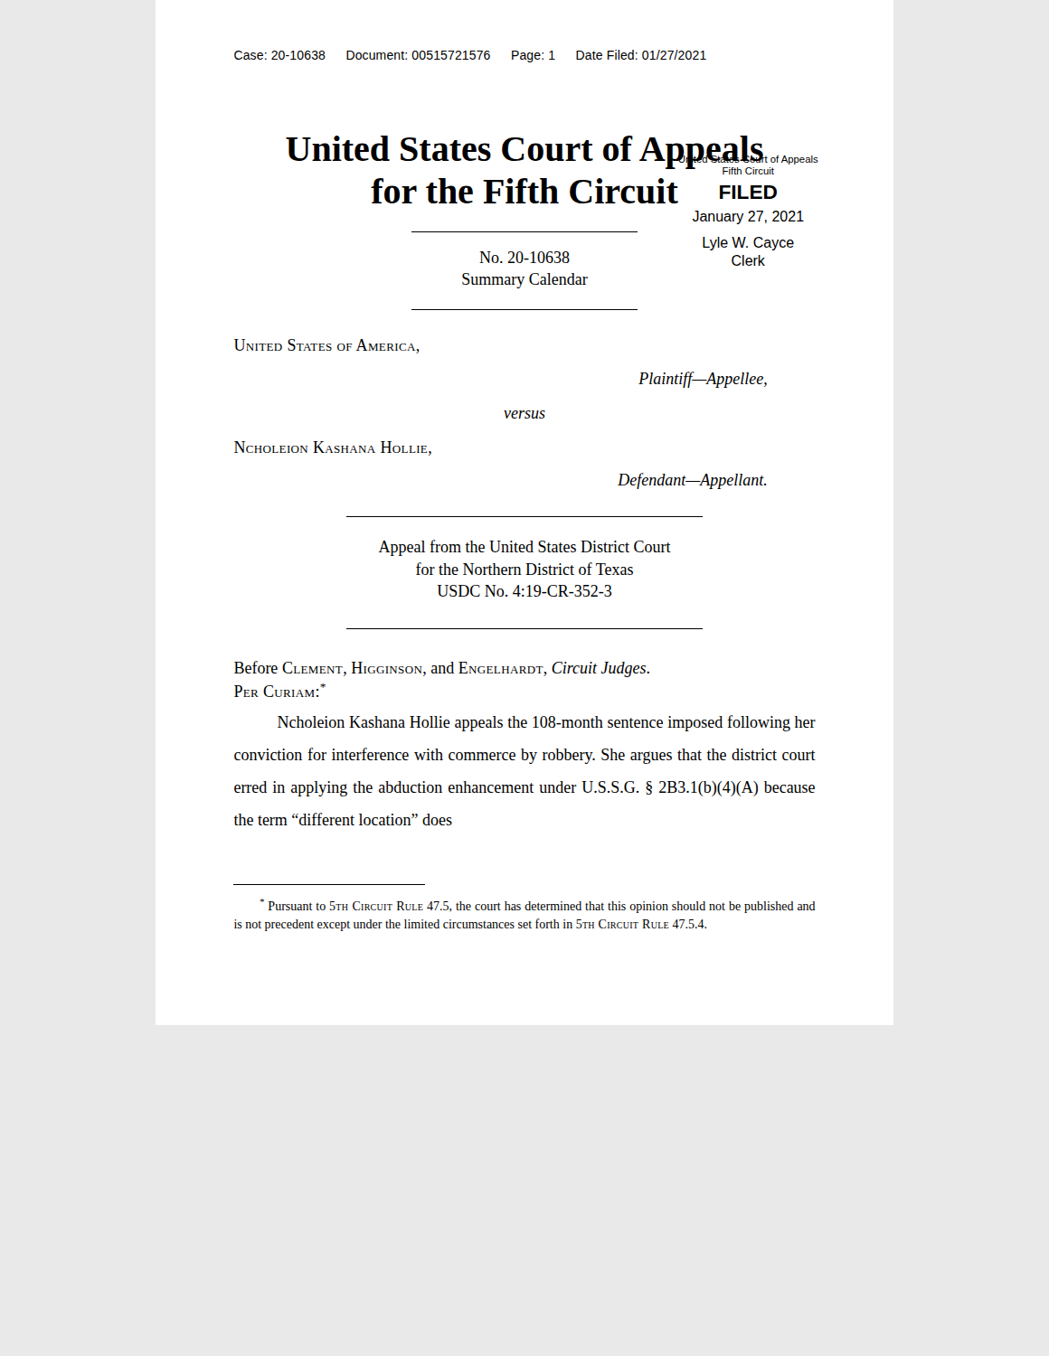Case: 20-10638 Document: 00515721576 Page: 1 Date Filed: 01/27/2021
United States Court of Appeals
Fifth Circuit FILED January 27, 2021 Lyle W. Cayce
Clerk
United States Court of Appealsfor the Fifth Circuit
No. 20-10638 Summary Calendar
United States of America,
Plaintiff—Appellee,
versus
Ncholeion Kashana Hollie,
Defendant—Appellant.
Appeal from the United States District Court
for the Northern District of Texas
USDC No. 4:19-CR-352-3
Before Clement, Higginson, and Engelhardt, Circuit Judges.
Per Curiam:*
Ncholeion Kashana Hollie appeals the 108-month sentence imposed following her conviction for interference with commerce by robbery. She argues that the district court erred in applying the abduction enhancement under U.S.S.G. § 2B3.1(b)(4)(A) because the term “different location” does
* Pursuant to 5th Circuit Rule 47.5, the court has determined that this opinion should not be published and is not precedent except under the limited circumstances set forth in 5th Circuit Rule 47.5.4.